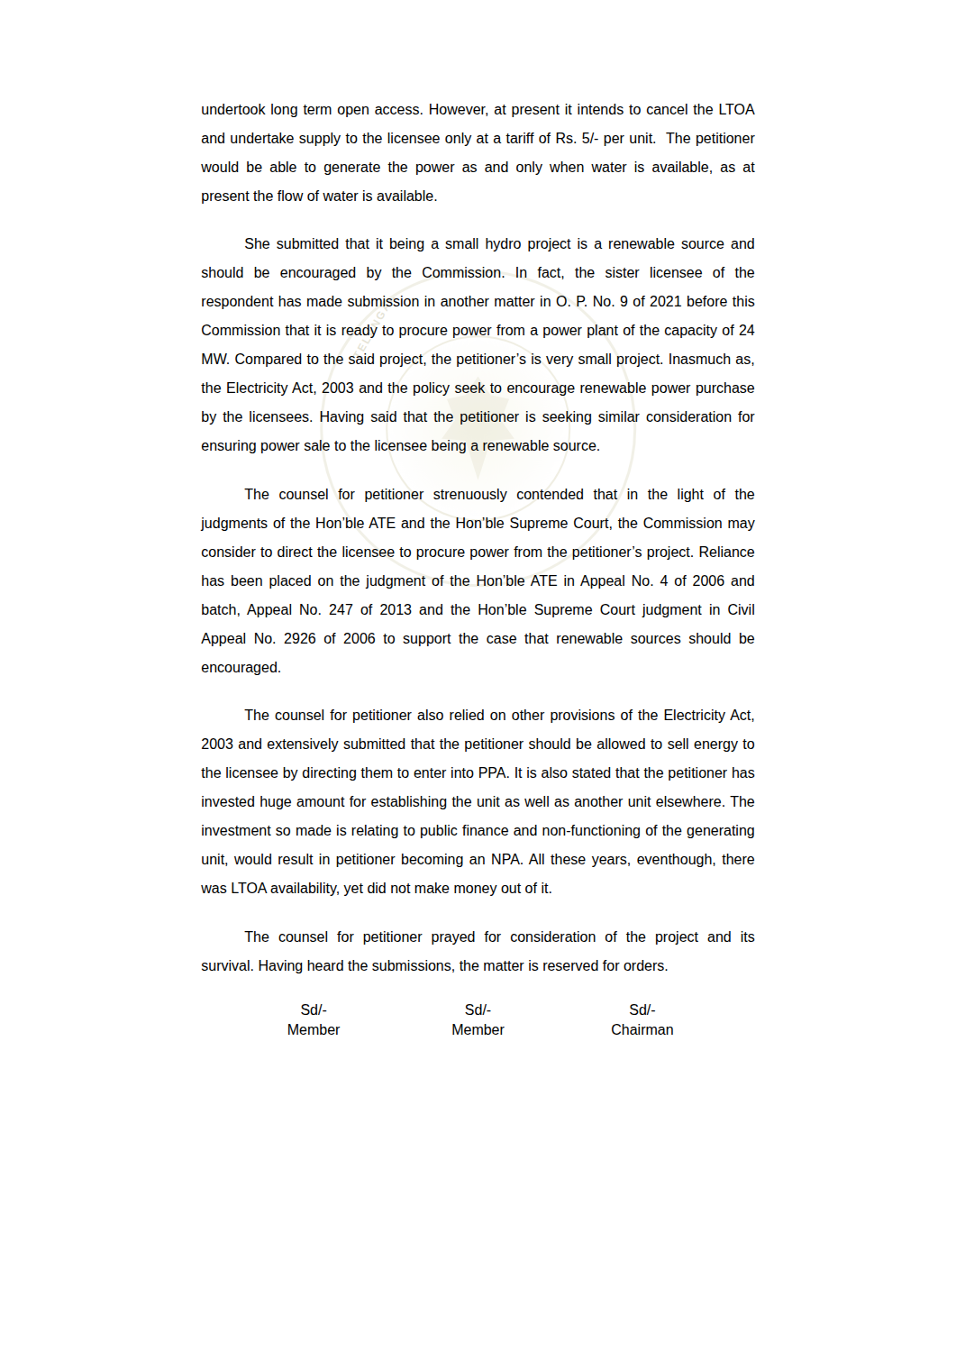TELANGANA STATE ELECTRICITY REGULATORY COMMISSION
undertook long term open access. However, at present it intends to cancel the LTOA and undertake supply to the licensee only at a tariff of Rs. 5/- per unit. The petitioner would be able to generate the power as and only when water is available, as at present the flow of water is available.
She submitted that it being a small hydro project is a renewable source and should be encouraged by the Commission. In fact, the sister licensee of the respondent has made submission in another matter in O. P. No. 9 of 2021 before this Commission that it is ready to procure power from a power plant of the capacity of 24 MW. Compared to the said project, the petitioner’s is very small project. Inasmuch as, the Electricity Act, 2003 and the policy seek to encourage renewable power purchase by the licensees. Having said that the petitioner is seeking similar consideration for ensuring power sale to the licensee being a renewable source.
The counsel for petitioner strenuously contended that in the light of the judgments of the Hon’ble ATE and the Hon’ble Supreme Court, the Commission may consider to direct the licensee to procure power from the petitioner’s project. Reliance has been placed on the judgment of the Hon’ble ATE in Appeal No. 4 of 2006 and batch, Appeal No. 247 of 2013 and the Hon’ble Supreme Court judgment in Civil Appeal No. 2926 of 2006 to support the case that renewable sources should be encouraged.
The counsel for petitioner also relied on other provisions of the Electricity Act, 2003 and extensively submitted that the petitioner should be allowed to sell energy to the licensee by directing them to enter into PPA. It is also stated that the petitioner has invested huge amount for establishing the unit as well as another unit elsewhere. The investment so made is relating to public finance and non-functioning of the generating unit, would result in petitioner becoming an NPA. All these years, eventhough, there was LTOA availability, yet did not make money out of it.
The counsel for petitioner prayed for consideration of the project and its survival. Having heard the submissions, the matter is reserved for orders.
Sd/-
Member
Sd/-
Member
Sd/-
Chairman